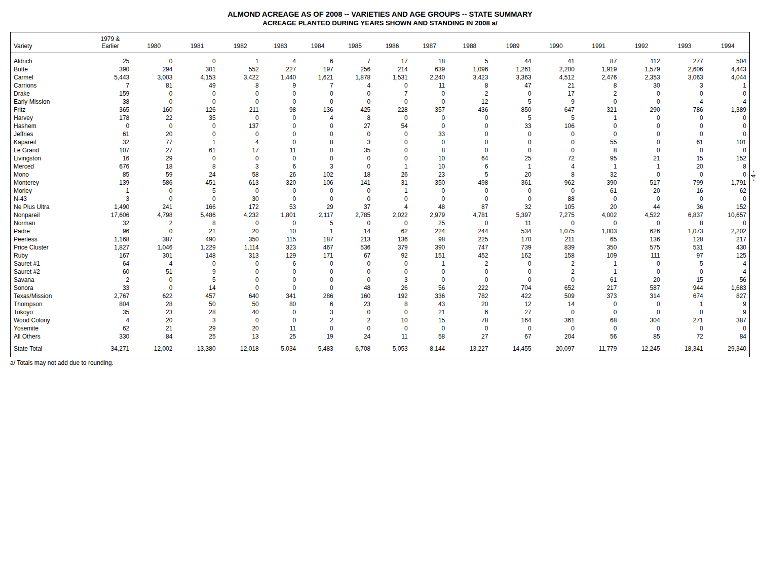- 4 -
ALMOND ACREAGE AS OF 2008 -- VARIETIES AND AGE GROUPS -- STATE SUMMARY
ACREAGE PLANTED DURING YEARS SHOWN AND STANDING IN 2008 a/
| Variety | 1979 & Earlier | 1980 | 1981 | 1982 | 1983 | 1984 | 1985 | 1986 | 1987 | 1988 | 1989 | 1990 | 1991 | 1992 | 1993 | 1994 |
| --- | --- | --- | --- | --- | --- | --- | --- | --- | --- | --- | --- | --- | --- | --- | --- | --- |
| Aldrich | 25 | 0 | 0 | 1 | 4 | 6 | 7 | 17 | 18 | 5 | 44 | 41 | 87 | 112 | 277 | 504 |
| Butte | 390 | 294 | 301 | 552 | 227 | 197 | 256 | 214 | 639 | 1,096 | 1,261 | 2,200 | 1,919 | 1,579 | 2,606 | 4,443 |
| Carmel | 5,443 | 3,003 | 4,153 | 3,422 | 1,440 | 1,621 | 1,878 | 1,531 | 2,240 | 3,423 | 3,363 | 4,512 | 2,476 | 2,353 | 3,063 | 4,044 |
| Carrions | 7 | 81 | 49 | 8 | 9 | 7 | 4 | 0 | 11 | 8 | 47 | 21 | 8 | 30 | 3 | 1 |
| Drake | 159 | 0 | 0 | 0 | 0 | 0 | 0 | 7 | 0 | 2 | 0 | 17 | 2 | 0 | 0 | 0 |
| Early Mission | 38 | 0 | 0 | 0 | 0 | 0 | 0 | 0 | 0 | 12 | 5 | 9 | 0 | 0 | 4 | 4 |
| Fritz | 365 | 160 | 126 | 211 | 98 | 136 | 425 | 228 | 357 | 436 | 850 | 647 | 321 | 290 | 786 | 1,389 |
| Harvey | 178 | 22 | 35 | 0 | 0 | 4 | 8 | 0 | 0 | 0 | 5 | 5 | 1 | 0 | 0 | 0 |
| Hashem | 0 | 0 | 0 | 137 | 0 | 0 | 27 | 54 | 0 | 0 | 33 | 106 | 0 | 0 | 0 | 0 |
| Jeffries | 61 | 20 | 0 | 0 | 0 | 0 | 0 | 0 | 33 | 0 | 0 | 0 | 0 | 0 | 0 | 0 |
| Kapareil | 32 | 77 | 1 | 4 | 0 | 8 | 3 | 0 | 0 | 0 | 0 | 0 | 55 | 0 | 61 | 101 |
| Le Grand | 107 | 27 | 61 | 17 | 11 | 0 | 35 | 0 | 8 | 0 | 0 | 0 | 8 | 0 | 0 | 0 |
| Livingston | 16 | 29 | 0 | 0 | 0 | 0 | 0 | 0 | 10 | 64 | 25 | 72 | 95 | 21 | 15 | 152 |
| Merced | 676 | 18 | 8 | 3 | 6 | 3 | 0 | 1 | 10 | 6 | 1 | 4 | 1 | 1 | 20 | 8 |
| Mono | 85 | 59 | 24 | 58 | 26 | 102 | 18 | 26 | 23 | 5 | 20 | 8 | 32 | 0 | 0 | 0 |
| Monterey | 139 | 586 | 451 | 613 | 320 | 106 | 141 | 31 | 350 | 498 | 361 | 962 | 390 | 517 | 799 | 1,791 |
| Morley | 1 | 0 | 5 | 0 | 0 | 0 | 0 | 1 | 0 | 0 | 0 | 0 | 61 | 20 | 16 | 62 |
| N-43 | 3 | 0 | 0 | 30 | 0 | 0 | 0 | 0 | 0 | 0 | 0 | 88 | 0 | 0 | 0 | 0 |
| Ne Plus Ultra | 1,490 | 241 | 166 | 172 | 53 | 29 | 37 | 4 | 48 | 87 | 32 | 105 | 20 | 44 | 36 | 152 |
| Nonpareil | 17,606 | 4,798 | 5,486 | 4,232 | 1,801 | 2,117 | 2,785 | 2,022 | 2,979 | 4,781 | 5,397 | 7,275 | 4,002 | 4,522 | 6,837 | 10,657 |
| Norman | 32 | 2 | 8 | 0 | 0 | 5 | 0 | 0 | 25 | 0 | 11 | 0 | 0 | 0 | 8 | 0 |
| Padre | 96 | 0 | 21 | 20 | 10 | 1 | 14 | 62 | 224 | 244 | 534 | 1,075 | 1,003 | 626 | 1,073 | 2,202 |
| Peerless | 1,168 | 387 | 490 | 350 | 115 | 187 | 213 | 136 | 98 | 225 | 170 | 211 | 65 | 136 | 128 | 217 |
| Price Cluster | 1,827 | 1,046 | 1,229 | 1,114 | 323 | 467 | 536 | 379 | 390 | 747 | 739 | 839 | 350 | 575 | 531 | 430 |
| Ruby | 167 | 301 | 148 | 313 | 129 | 171 | 67 | 92 | 151 | 452 | 162 | 158 | 109 | 111 | 97 | 125 |
| Sauret #1 | 64 | 4 | 0 | 0 | 6 | 0 | 0 | 0 | 1 | 2 | 0 | 2 | 1 | 0 | 5 | 4 |
| Sauret #2 | 60 | 51 | 9 | 0 | 0 | 0 | 0 | 0 | 0 | 0 | 0 | 2 | 1 | 0 | 0 | 4 |
| Savana | 2 | 0 | 5 | 0 | 0 | 0 | 0 | 3 | 0 | 0 | 0 | 0 | 61 | 20 | 15 | 56 |
| Sonora | 33 | 0 | 14 | 0 | 0 | 0 | 48 | 26 | 56 | 222 | 704 | 652 | 217 | 587 | 944 | 1,683 |
| Texas/Mission | 2,767 | 622 | 457 | 640 | 341 | 286 | 160 | 192 | 336 | 782 | 422 | 509 | 373 | 314 | 674 | 827 |
| Thompson | 804 | 28 | 50 | 50 | 80 | 6 | 23 | 8 | 43 | 20 | 12 | 14 | 0 | 0 | 1 | 9 |
| Tokoyo | 35 | 23 | 28 | 40 | 0 | 3 | 0 | 0 | 21 | 6 | 27 | 0 | 0 | 0 | 0 | 9 |
| Wood Colony | 4 | 20 | 3 | 0 | 0 | 2 | 2 | 10 | 15 | 78 | 164 | 361 | 68 | 304 | 271 | 387 |
| Yosemite | 62 | 21 | 29 | 20 | 11 | 0 | 0 | 0 | 0 | 0 | 0 | 0 | 0 | 0 | 0 | 0 |
| All Others | 330 | 84 | 25 | 13 | 25 | 19 | 24 | 11 | 58 | 27 | 67 | 204 | 56 | 85 | 72 | 84 |
| State Total | 34,271 | 12,002 | 13,380 | 12,018 | 5,034 | 5,483 | 6,708 | 5,053 | 8,144 | 13,227 | 14,455 | 20,097 | 11,779 | 12,245 | 18,341 | 29,340 |
a/ Totals may not add due to rounding.